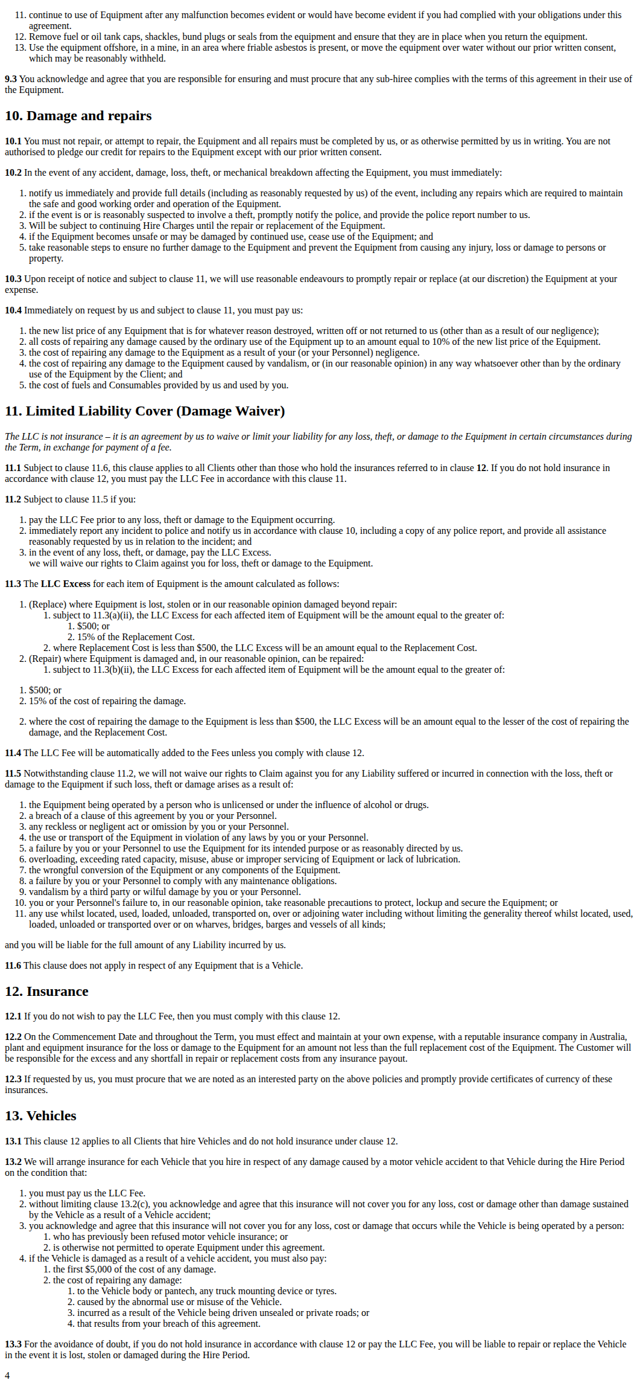continue to use of Equipment after any malfunction becomes evident or would have become evident if you had complied with your obligations under this agreement.
Remove fuel or oil tank caps, shackles, bund plugs or seals from the equipment and ensure that they are in place when you return the equipment.
Use the equipment offshore, in a mine, in an area where friable asbestos is present, or move the equipment over water without our prior written consent, which may be reasonably withheld.
9.3 You acknowledge and agree that you are responsible for ensuring and must procure that any sub-hiree complies with the terms of this agreement in their use of the Equipment.
10. Damage and repairs
10.1 You must not repair, or attempt to repair, the Equipment and all repairs must be completed by us, or as otherwise permitted by us in writing. You are not authorised to pledge our credit for repairs to the Equipment except with our prior written consent.
10.2 In the event of any accident, damage, loss, theft, or mechanical breakdown affecting the Equipment, you must immediately:
notify us immediately and provide full details (including as reasonably requested by us) of the event, including any repairs which are required to maintain the safe and good working order and operation of the Equipment.
if the event is or is reasonably suspected to involve a theft, promptly notify the police, and provide the police report number to us.
Will be subject to continuing Hire Charges until the repair or replacement of the Equipment.
if the Equipment becomes unsafe or may be damaged by continued use, cease use of the Equipment; and
take reasonable steps to ensure no further damage to the Equipment and prevent the Equipment from causing any injury, loss or damage to persons or property.
10.3 Upon receipt of notice and subject to clause 11, we will use reasonable endeavours to promptly repair or replace (at our discretion) the Equipment at your expense.
10.4 Immediately on request by us and subject to clause 11, you must pay us:
the new list price of any Equipment that is for whatever reason destroyed, written off or not returned to us (other than as a result of our negligence);
all costs of repairing any damage caused by the ordinary use of the Equipment up to an amount equal to 10% of the new list price of the Equipment.
the cost of repairing any damage to the Equipment as a result of your (or your Personnel) negligence.
the cost of repairing any damage to the Equipment caused by vandalism, or (in our reasonable opinion) in any way whatsoever other than by the ordinary use of the Equipment by the Client; and
the cost of fuels and Consumables provided by us and used by you.
11. Limited Liability Cover (Damage Waiver)
The LLC is not insurance – it is an agreement by us to waive or limit your liability for any loss, theft, or damage to the Equipment in certain circumstances during the Term, in exchange for payment of a fee.
11.1 Subject to clause 11.6, this clause applies to all Clients other than those who hold the insurances referred to in clause 12. If you do not hold insurance in accordance with clause 12, you must pay the LLC Fee in accordance with this clause 11.
11.2 Subject to clause 11.5 if you:
pay the LLC Fee prior to any loss, theft or damage to the Equipment occurring.
immediately report any incident to police and notify us in accordance with clause 10, including a copy of any police report, and provide all assistance reasonably requested by us in relation to the incident; and
in the event of any loss, theft, or damage, pay the LLC Excess.
we will waive our rights to Claim against you for loss, theft or damage to the Equipment.
11.3 The LLC Excess for each item of Equipment is the amount calculated as follows:
(Replace) where Equipment is lost, stolen or in our reasonable opinion damaged beyond repair:
subject to 11.3(a)(ii), the LLC Excess for each affected item of Equipment will be the amount equal to the greater of:
$500; or
15% of the Replacement Cost.
where Replacement Cost is less than $500, the LLC Excess will be an amount equal to the Replacement Cost.
(Repair) where Equipment is damaged and, in our reasonable opinion, can be repaired:
subject to 11.3(b)(ii), the LLC Excess for each affected item of Equipment will be the amount equal to the greater of:
$500; or
15% of the cost of repairing the damage.
where the cost of repairing the damage to the Equipment is less than $500, the LLC Excess will be an amount equal to the lesser of the cost of repairing the damage, and the Replacement Cost.
11.4 The LLC Fee will be automatically added to the Fees unless you comply with clause 12.
11.5 Notwithstanding clause 11.2, we will not waive our rights to Claim against you for any Liability suffered or incurred in connection with the loss, theft or damage to the Equipment if such loss, theft or damage arises as a result of:
the Equipment being operated by a person who is unlicensed or under the influence of alcohol or drugs.
a breach of a clause of this agreement by you or your Personnel.
any reckless or negligent act or omission by you or your Personnel.
the use or transport of the Equipment in violation of any laws by you or your Personnel.
a failure by you or your Personnel to use the Equipment for its intended purpose or as reasonably directed by us.
overloading, exceeding rated capacity, misuse, abuse or improper servicing of Equipment or lack of lubrication.
the wrongful conversion of the Equipment or any components of the Equipment.
a failure by you or your Personnel to comply with any maintenance obligations.
vandalism by a third party or wilful damage by you or your Personnel.
you or your Personnel's failure to, in our reasonable opinion, take reasonable precautions to protect, lockup and secure the Equipment; or
any use whilst located, used, loaded, unloaded, transported on, over or adjoining water including without limiting the generality thereof whilst located, used, loaded, unloaded or transported over or on wharves, bridges, barges and vessels of all kinds;
and you will be liable for the full amount of any Liability incurred by us.
11.6 This clause does not apply in respect of any Equipment that is a Vehicle.
12. Insurance
12.1 If you do not wish to pay the LLC Fee, then you must comply with this clause 12.
12.2 On the Commencement Date and throughout the Term, you must effect and maintain at your own expense, with a reputable insurance company in Australia, plant and equipment insurance for the loss or damage to the Equipment for an amount not less than the full replacement cost of the Equipment. The Customer will be responsible for the excess and any shortfall in repair or replacement costs from any insurance payout.
12.3 If requested by us, you must procure that we are noted as an interested party on the above policies and promptly provide certificates of currency of these insurances.
13. Vehicles
13.1 This clause 12 applies to all Clients that hire Vehicles and do not hold insurance under clause 12.
13.2 We will arrange insurance for each Vehicle that you hire in respect of any damage caused by a motor vehicle accident to that Vehicle during the Hire Period on the condition that:
you must pay us the LLC Fee.
without limiting clause 13.2(c), you acknowledge and agree that this insurance will not cover you for any loss, cost or damage other than damage sustained by the Vehicle as a result of a Vehicle accident;
you acknowledge and agree that this insurance will not cover you for any loss, cost or damage that occurs while the Vehicle is being operated by a person:
who has previously been refused motor vehicle insurance; or
is otherwise not permitted to operate Equipment under this agreement.
if the Vehicle is damaged as a result of a vehicle accident, you must also pay:
the first $5,000 of the cost of any damage.
the cost of repairing any damage:
to the Vehicle body or pantech, any truck mounting device or tyres.
caused by the abnormal use or misuse of the Vehicle.
incurred as a result of the Vehicle being driven unsealed or private roads; or
that results from your breach of this agreement.
13.3 For the avoidance of doubt, if you do not hold insurance in accordance with clause 12 or pay the LLC Fee, you will be liable to repair or replace the Vehicle in the event it is lost, stolen or damaged during the Hire Period.
4